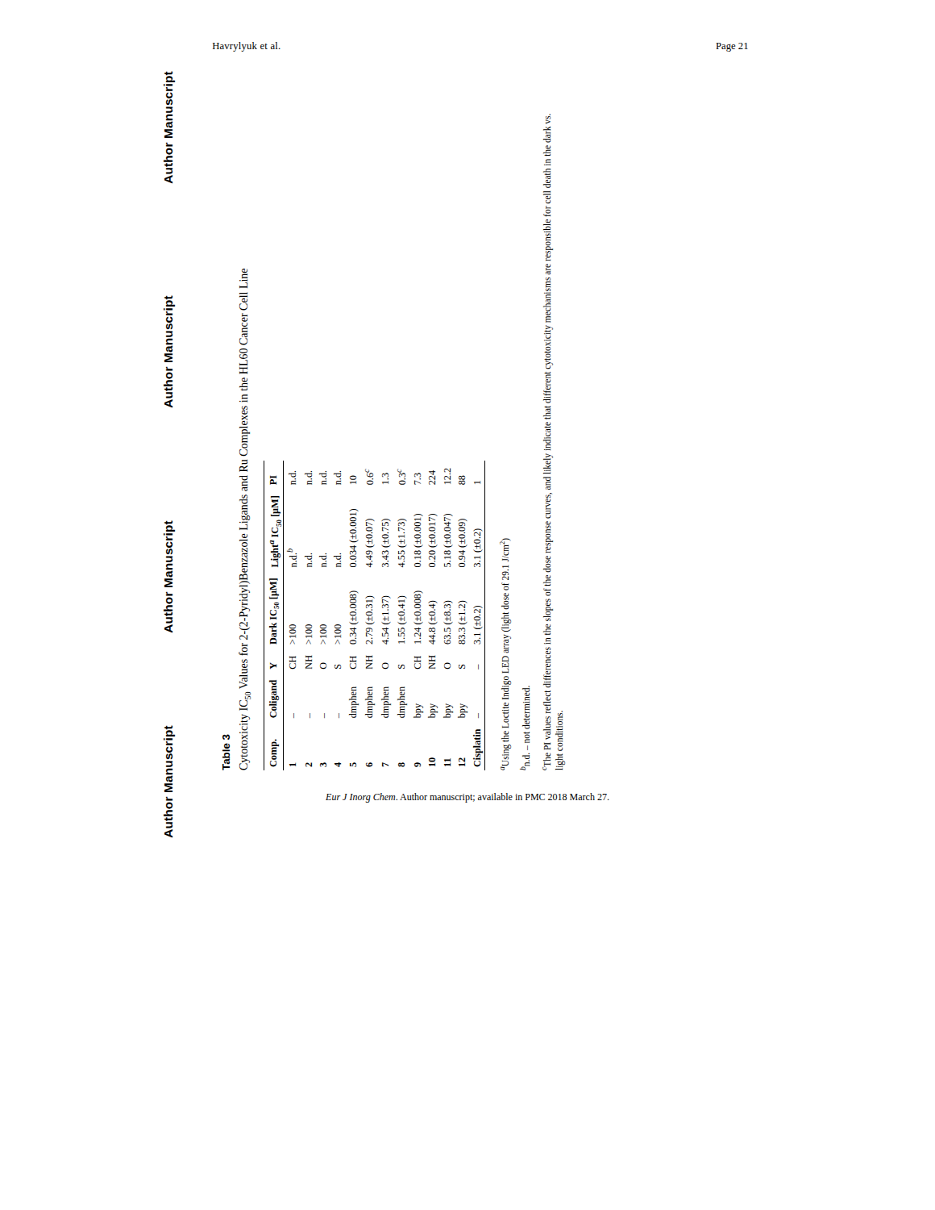Havrylyuk et al.
Page 21
Author Manuscript Author Manuscript Author Manuscript Author Manuscript
Table 3
Cytotoxicity IC50 Values for 2-(2-Pyridyl)Benzazole Ligands and Ru Complexes in the HL60 Cancer Cell Line
| Comp. | Coligand | Y | Dark IC 50 [µM] | Light a IC 50 [µM] | PI |
| --- | --- | --- | --- | --- | --- |
| 1 | – | CH | >100 | n.d. b | n.d. |
| 2 | – | NH | >100 | n.d. | n.d. |
| 3 | – | O | >100 | n.d. | n.d. |
| 4 | – | S | >100 | n.d. | n.d. |
| 5 | dmphen | CH | 0.34 (±0.008) | 0.034 (±0.001) | 10 |
| 6 | dmphen | NH | 2.79 (±0.31) | 4.49 (±0.07) | 0.6 c |
| 7 | dmphen | O | 4.54 (±1.37) | 3.43 (±0.75) | 1.3 |
| 8 | dmphen | S | 1.55 (±0.41) | 4.55 (±1.73) | 0.3 c |
| 9 | bpy | CH | 1.24 (±0.008) | 0.18 (±0.001) | 7.3 |
| 10 | bpy | NH | 44.8 (±0.4) | 0.20 (±0.017) | 224 |
| 11 | bpy | O | 63.5 (±8.3) | 5.18 (±0.047) | 12.2 |
| 12 | bpy | S | 83.3 (±1.2) | 0.94 (±0.09) | 88 |
| Cisplatin | – | – | 3.1 (±0.2) | 3.1 (±0.2) | 1 |
a Using the Loctite Indigo LED array (light dose of 29.1 J/cm2)
bn.d. – not determined.
c The PI values reflect differences in the slopes of the dose response curves, and likely indicate that different cytotoxicity mechanisms are responsible for cell death in the dark vs. light conditions.
Eur J Inorg Chem. Author manuscript; available in PMC 2018 March 27.